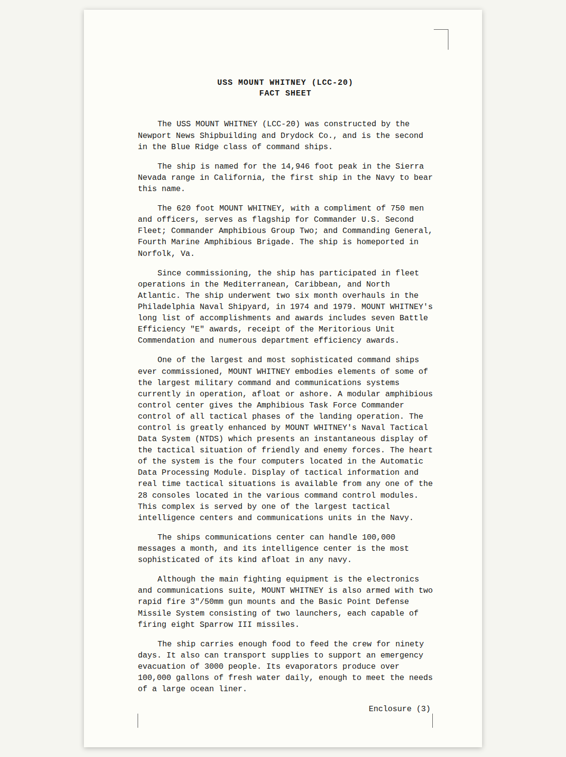USS MOUNT WHITNEY (LCC-20)
FACT SHEET
The USS MOUNT WHITNEY (LCC-20) was constructed by the Newport News Shipbuilding and Drydock Co., and is the second in the Blue Ridge class of command ships.
The ship is named for the 14,946 foot peak in the Sierra Nevada range in California, the first ship in the Navy to bear this name.
The 620 foot MOUNT WHITNEY, with a compliment of 750 men and officers, serves as flagship for Commander U.S. Second Fleet; Commander Amphibious Group Two; and Commanding General, Fourth Marine Amphibious Brigade. The ship is homeported in Norfolk, Va.
Since commissioning, the ship has participated in fleet operations in the Mediterranean, Caribbean, and North Atlantic. The ship underwent two six month overhauls in the Philadelphia Naval Shipyard, in 1974 and 1979. MOUNT WHITNEY's long list of accomplishments and awards includes seven Battle Efficiency "E" awards, receipt of the Meritorious Unit Commendation and numerous department efficiency awards.
One of the largest and most sophisticated command ships ever commissioned, MOUNT WHITNEY embodies elements of some of the largest military command and communications systems currently in operation, afloat or ashore. A modular amphibious control center gives the Amphibious Task Force Commander control of all tactical phases of the landing operation. The control is greatly enhanced by MOUNT WHITNEY's Naval Tactical Data System (NTDS) which presents an instantaneous display of the tactical situation of friendly and enemy forces. The heart of the system is the four computers located in the Automatic Data Processing Module. Display of tactical information and real time tactical situations is available from any one of the 28 consoles located in the various command control modules. This complex is served by one of the largest tactical intelligence centers and communications units in the Navy.
The ships communications center can handle 100,000 messages a month, and its intelligence center is the most sophisticated of its kind afloat in any navy.
Although the main fighting equipment is the electronics and communications suite, MOUNT WHITNEY is also armed with two rapid fire 3"/50mm gun mounts and the Basic Point Defense Missile System consisting of two launchers, each capable of firing eight Sparrow III missiles.
The ship carries enough food to feed the crew for ninety days. It also can transport supplies to support an emergency evacuation of 3000 people. Its evaporators produce over 100,000 gallons of fresh water daily, enough to meet the needs of a large ocean liner.
Enclosure (3)